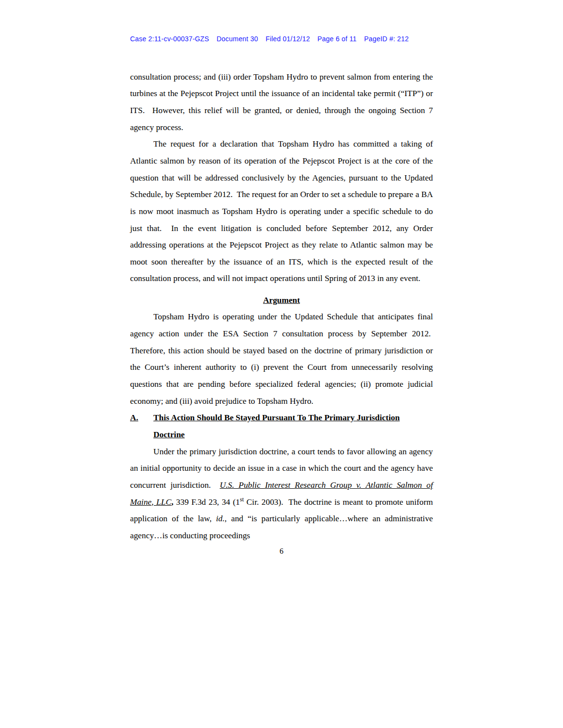Case 2:11-cv-00037-GZS Document 30 Filed 01/12/12 Page 6 of 11 PageID #: 212
consultation process; and (iii) order Topsham Hydro to prevent salmon from entering the turbines at the Pejepscot Project until the issuance of an incidental take permit (“ITP”) or ITS. However, this relief will be granted, or denied, through the ongoing Section 7 agency process.
The request for a declaration that Topsham Hydro has committed a taking of Atlantic salmon by reason of its operation of the Pejepscot Project is at the core of the question that will be addressed conclusively by the Agencies, pursuant to the Updated Schedule, by September 2012. The request for an Order to set a schedule to prepare a BA is now moot inasmuch as Topsham Hydro is operating under a specific schedule to do just that. In the event litigation is concluded before September 2012, any Order addressing operations at the Pejepscot Project as they relate to Atlantic salmon may be moot soon thereafter by the issuance of an ITS, which is the expected result of the consultation process, and will not impact operations until Spring of 2013 in any event.
Argument
Topsham Hydro is operating under the Updated Schedule that anticipates final agency action under the ESA Section 7 consultation process by September 2012. Therefore, this action should be stayed based on the doctrine of primary jurisdiction or the Court’s inherent authority to (i) prevent the Court from unnecessarily resolving questions that are pending before specialized federal agencies; (ii) promote judicial economy; and (iii) avoid prejudice to Topsham Hydro.
A. This Action Should Be Stayed Pursuant To The Primary Jurisdiction Doctrine
Under the primary jurisdiction doctrine, a court tends to favor allowing an agency an initial opportunity to decide an issue in a case in which the court and the agency have concurrent jurisdiction. U.S. Public Interest Research Group v. Atlantic Salmon of Maine, LLC, 339 F.3d 23, 34 (1st Cir. 2003). The doctrine is meant to promote uniform application of the law, id., and “is particularly applicable…where an administrative agency…is conducting proceedings
6